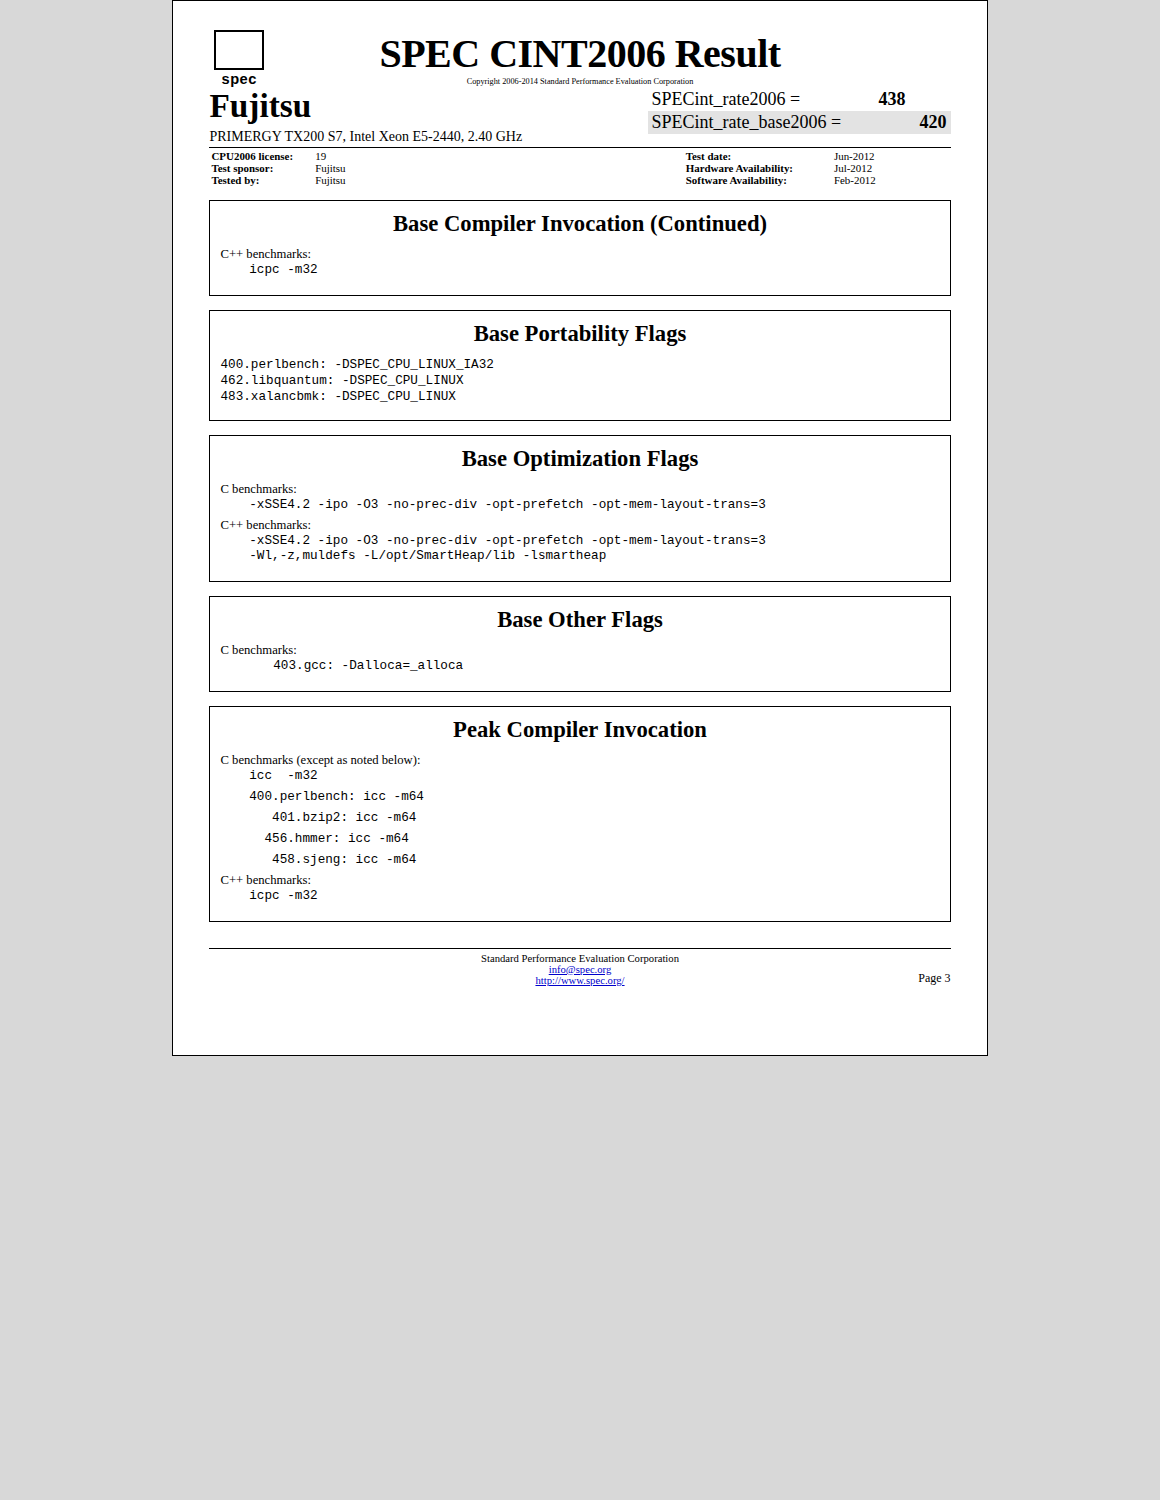spec
SPEC CINT2006 Result
Copyright 2006-2014 Standard Performance Evaluation Corporation
Fujitsu
PRIMERGY TX200 S7, Intel Xeon E5-2440, 2.40 GHz
SPECint_rate2006 = 438
SPECint_rate_base2006 = 420
| CPU2006 license: | 19 | | Test date: | Jun-2012 |
| Test sponsor: | Fujitsu | | Hardware Availability: | Jul-2012 |
| Tested by: | Fujitsu | | Software Availability: | Feb-2012 |
Base Compiler Invocation (Continued)
C++ benchmarks:
icpc -m32
Base Portability Flags
400.perlbench: -DSPEC_CPU_LINUX_IA32
462.libquantum: -DSPEC_CPU_LINUX
483.xalancbmk: -DSPEC_CPU_LINUX
Base Optimization Flags
C benchmarks:
-xSSE4.2 -ipo -O3 -no-prec-div -opt-prefetch -opt-mem-layout-trans=3
C++ benchmarks:
-xSSE4.2 -ipo -O3 -no-prec-div -opt-prefetch -opt-mem-layout-trans=3
-Wl,-z,muldefs -L/opt/SmartHeap/lib -lsmartheap
Base Other Flags
C benchmarks:
403.gcc: -Dalloca=_alloca
Peak Compiler Invocation
C benchmarks (except as noted below):
icc  -m32
400.perlbench: icc -m64
   401.bzip2: icc -m64
  456.hmmer: icc -m64
   458.sjeng: icc -m64
C++ benchmarks:
icpc -m32
Standard Performance Evaluation Corporation
info@spec.org
http://www.spec.org/ Page 3